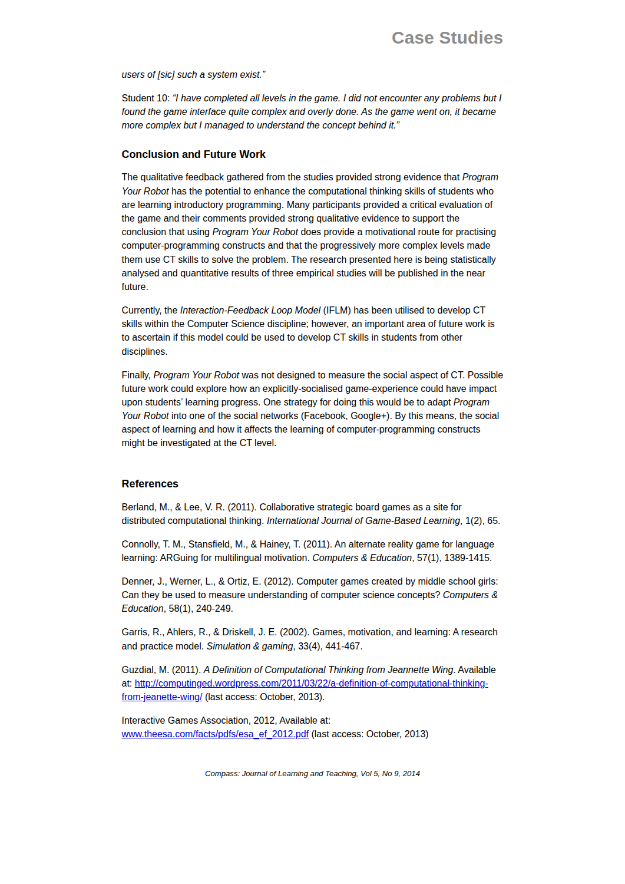Case Studies
users of [sic] such a system exist.”
Student 10: “I have completed all levels in the game. I did not encounter any problems but I found the game interface quite complex and overly done. As the game went on, it became more complex but I managed to understand the concept behind it.”
Conclusion and Future Work
The qualitative feedback gathered from the studies provided strong evidence that Program Your Robot has the potential to enhance the computational thinking skills of students who are learning introductory programming. Many participants provided a critical evaluation of the game and their comments provided strong qualitative evidence to support the conclusion that using Program Your Robot does provide a motivational route for practising computer-programming constructs and that the progressively more complex levels made them use CT skills to solve the problem. The research presented here is being statistically analysed and quantitative results of three empirical studies will be published in the near future.
Currently, the Interaction-Feedback Loop Model (IFLM) has been utilised to develop CT skills within the Computer Science discipline; however, an important area of future work is to ascertain if this model could be used to develop CT skills in students from other disciplines.
Finally, Program Your Robot was not designed to measure the social aspect of CT. Possible future work could explore how an explicitly-socialised game-experience could have impact upon students’ learning progress. One strategy for doing this would be to adapt Program Your Robot into one of the social networks (Facebook, Google+). By this means, the social aspect of learning and how it affects the learning of computer-programming constructs might be investigated at the CT level.
References
Berland, M., & Lee, V. R. (2011). Collaborative strategic board games as a site for distributed computational thinking. International Journal of Game-Based Learning, 1(2), 65.
Connolly, T. M., Stansfield, M., & Hainey, T. (2011). An alternate reality game for language learning: ARGuing for multilingual motivation. Computers & Education, 57(1), 1389-1415.
Denner, J., Werner, L., & Ortiz, E. (2012). Computer games created by middle school girls: Can they be used to measure understanding of computer science concepts? Computers & Education, 58(1), 240-249.
Garris, R., Ahlers, R., & Driskell, J. E. (2002). Games, motivation, and learning: A research and practice model. Simulation & gaming, 33(4), 441-467.
Guzdial, M. (2011). A Definition of Computational Thinking from Jeannette Wing. Available at: http://computinged.wordpress.com/2011/03/22/a-definition-of-computational-thinking-from-jeanette-wing/ (last access: October, 2013).
Interactive Games Association, 2012, Available at: www.theesa.com/facts/pdfs/esa_ef_2012.pdf (last access: October, 2013)
Compass: Journal of Learning and Teaching, Vol 5, No 9, 2014